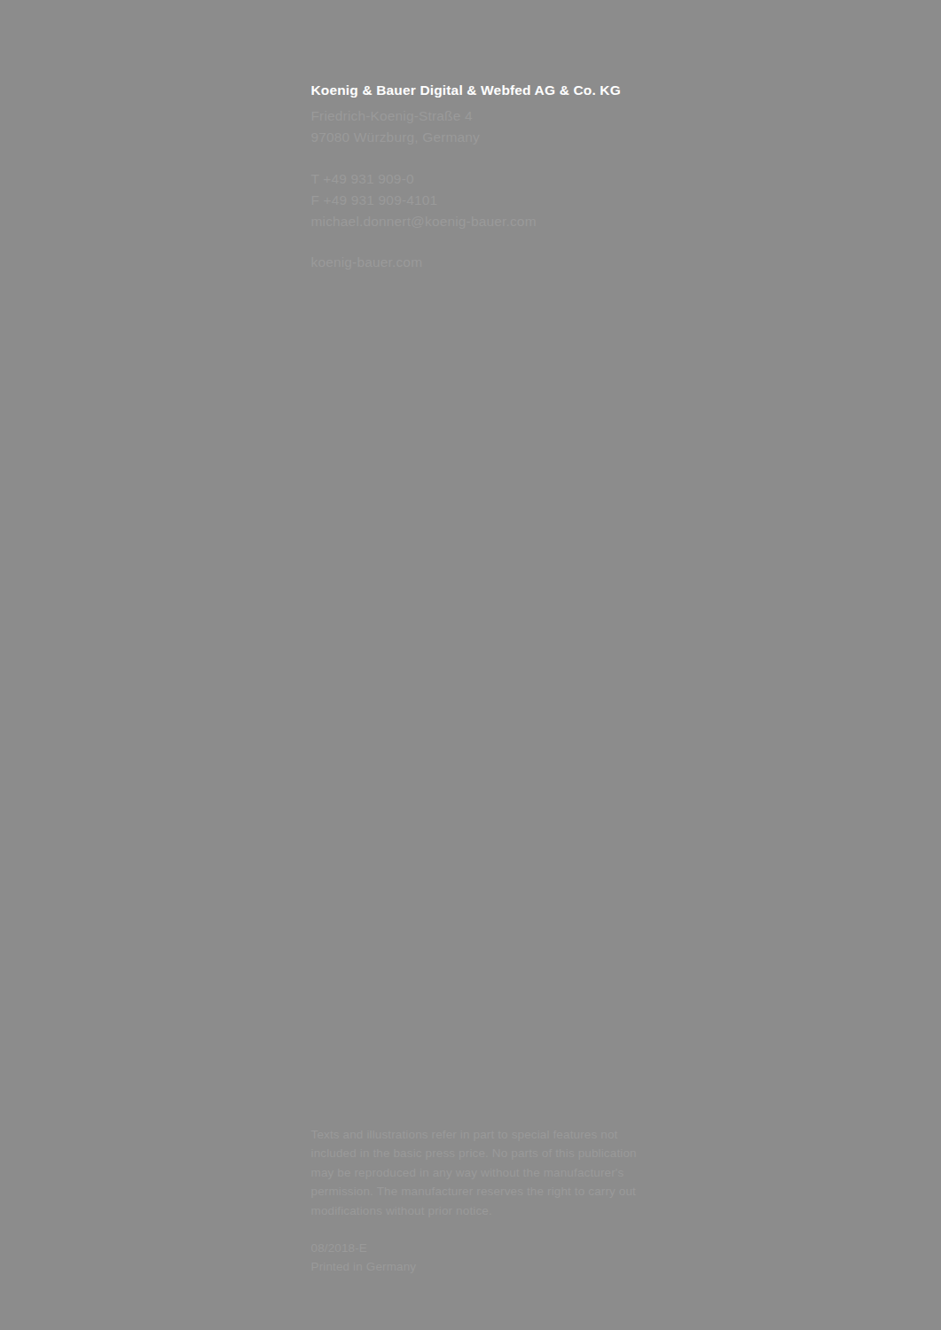Koenig & Bauer Digital & Webfed AG & Co. KG Friedrich-Koenig-Straße 4
97080 Würzburg, Germany
T +49 931 909-0
F +49 931 909-4101
michael.donnert@koenig-bauer.com
koenig-bauer.com
Texts and illustrations refer in part to special features not included in the basic press price. No parts of this publication may be reproduced in any way without the manufacturer's permission. The manufacturer reserves the right to carry out modifications without prior notice.
08/2018-E
Printed in Germany